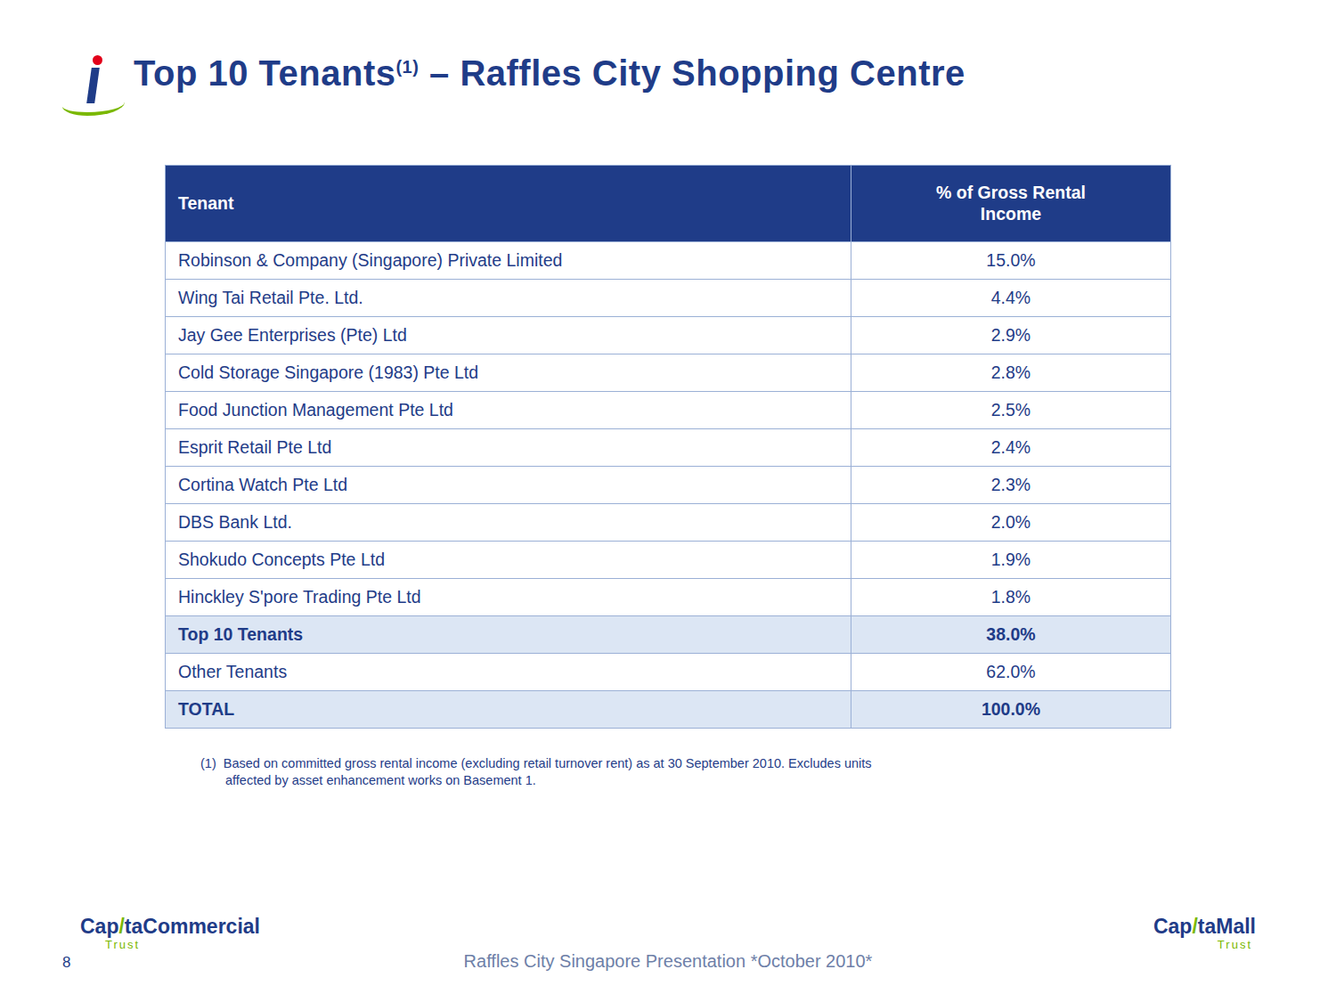Top 10 Tenants(1) – Raffles City Shopping Centre
| Tenant | % of Gross Rental Income |
| --- | --- |
| Robinson & Company (Singapore) Private Limited | 15.0% |
| Wing Tai Retail Pte. Ltd. | 4.4% |
| Jay Gee Enterprises (Pte) Ltd | 2.9% |
| Cold Storage Singapore (1983) Pte Ltd | 2.8% |
| Food Junction Management Pte Ltd | 2.5% |
| Esprit Retail Pte Ltd | 2.4% |
| Cortina Watch Pte Ltd | 2.3% |
| DBS Bank Ltd. | 2.0% |
| Shokudo Concepts Pte Ltd | 1.9% |
| Hinckley S'pore Trading Pte Ltd | 1.8% |
| Top 10 Tenants | 38.0% |
| Other Tenants | 62.0% |
| TOTAL | 100.0% |
(1) Based on committed gross rental income (excluding retail turnover rent) as at 30 September 2010. Excludes units affected by asset enhancement works on Basement 1.
Cap/taCommercial Trust
8
Raffles City Singapore Presentation *October 2010*
Cap/taMall Trust